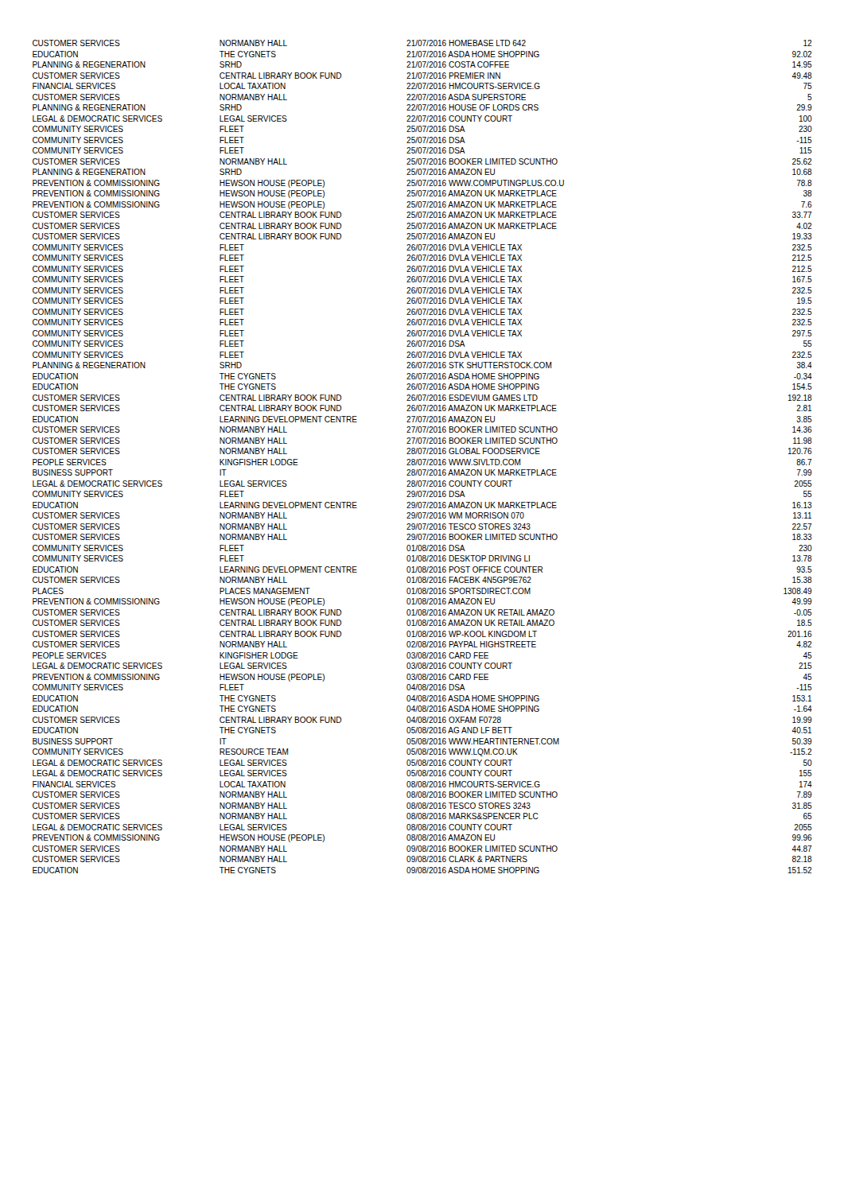| CUSTOMER SERVICES | NORMANBY HALL | 21/07/2016 HOMEBASE LTD 642 | 12 |
| EDUCATION | THE CYGNETS | 21/07/2016 ASDA HOME SHOPPING | 92.02 |
| PLANNING & REGENERATION | SRHD | 21/07/2016 COSTA COFFEE | 14.95 |
| CUSTOMER SERVICES | CENTRAL LIBRARY BOOK FUND | 21/07/2016 PREMIER INN | 49.48 |
| FINANCIAL SERVICES | LOCAL TAXATION | 22/07/2016 HMCOURTS-SERVICE.G | 75 |
| CUSTOMER SERVICES | NORMANBY HALL | 22/07/2016 ASDA SUPERSTORE | 5 |
| PLANNING & REGENERATION | SRHD | 22/07/2016 HOUSE OF LORDS CRS | 29.9 |
| LEGAL & DEMOCRATIC SERVICES | LEGAL SERVICES | 22/07/2016 COUNTY COURT | 100 |
| COMMUNITY SERVICES | FLEET | 25/07/2016 DSA | 230 |
| COMMUNITY SERVICES | FLEET | 25/07/2016 DSA | -115 |
| COMMUNITY SERVICES | FLEET | 25/07/2016 DSA | 115 |
| CUSTOMER SERVICES | NORMANBY HALL | 25/07/2016 BOOKER LIMITED SCUNTHO | 25.62 |
| PLANNING & REGENERATION | SRHD | 25/07/2016 AMAZON EU | 10.68 |
| PREVENTION & COMMISSIONING | HEWSON HOUSE (PEOPLE) | 25/07/2016 WWW.COMPUTINGPLUS.CO.U | 78.8 |
| PREVENTION & COMMISSIONING | HEWSON HOUSE (PEOPLE) | 25/07/2016 AMAZON UK MARKETPLACE | 38 |
| PREVENTION & COMMISSIONING | HEWSON HOUSE (PEOPLE) | 25/07/2016 AMAZON UK MARKETPLACE | 7.6 |
| CUSTOMER SERVICES | CENTRAL LIBRARY BOOK FUND | 25/07/2016 AMAZON UK MARKETPLACE | 33.77 |
| CUSTOMER SERVICES | CENTRAL LIBRARY BOOK FUND | 25/07/2016 AMAZON UK MARKETPLACE | 4.02 |
| CUSTOMER SERVICES | CENTRAL LIBRARY BOOK FUND | 25/07/2016 AMAZON EU | 19.33 |
| COMMUNITY SERVICES | FLEET | 26/07/2016 DVLA VEHICLE TAX | 232.5 |
| COMMUNITY SERVICES | FLEET | 26/07/2016 DVLA VEHICLE TAX | 212.5 |
| COMMUNITY SERVICES | FLEET | 26/07/2016 DVLA VEHICLE TAX | 212.5 |
| COMMUNITY SERVICES | FLEET | 26/07/2016 DVLA VEHICLE TAX | 167.5 |
| COMMUNITY SERVICES | FLEET | 26/07/2016 DVLA VEHICLE TAX | 232.5 |
| COMMUNITY SERVICES | FLEET | 26/07/2016 DVLA VEHICLE TAX | 19.5 |
| COMMUNITY SERVICES | FLEET | 26/07/2016 DVLA VEHICLE TAX | 232.5 |
| COMMUNITY SERVICES | FLEET | 26/07/2016 DVLA VEHICLE TAX | 232.5 |
| COMMUNITY SERVICES | FLEET | 26/07/2016 DVLA VEHICLE TAX | 297.5 |
| COMMUNITY SERVICES | FLEET | 26/07/2016 DSA | 55 |
| COMMUNITY SERVICES | FLEET | 26/07/2016 DVLA VEHICLE TAX | 232.5 |
| PLANNING & REGENERATION | SRHD | 26/07/2016 STK SHUTTERSTOCK.COM | 38.4 |
| EDUCATION | THE CYGNETS | 26/07/2016 ASDA HOME SHOPPING | -0.34 |
| EDUCATION | THE CYGNETS | 26/07/2016 ASDA HOME SHOPPING | 154.5 |
| CUSTOMER SERVICES | CENTRAL LIBRARY BOOK FUND | 26/07/2016 ESDEVIUM GAMES LTD | 192.18 |
| CUSTOMER SERVICES | CENTRAL LIBRARY BOOK FUND | 26/07/2016 AMAZON UK MARKETPLACE | 2.81 |
| EDUCATION | LEARNING DEVELOPMENT CENTRE | 27/07/2016 AMAZON EU | 3.85 |
| CUSTOMER SERVICES | NORMANBY HALL | 27/07/2016 BOOKER LIMITED SCUNTHO | 14.36 |
| CUSTOMER SERVICES | NORMANBY HALL | 27/07/2016 BOOKER LIMITED SCUNTHO | 11.98 |
| CUSTOMER SERVICES | NORMANBY HALL | 28/07/2016 GLOBAL FOODSERVICE | 120.76 |
| PEOPLE SERVICES | KINGFISHER LODGE | 28/07/2016 WWW.SIVLTD.COM | 86.7 |
| BUSINESS SUPPORT | IT | 28/07/2016 AMAZON UK MARKETPLACE | 7.99 |
| LEGAL & DEMOCRATIC SERVICES | LEGAL SERVICES | 28/07/2016 COUNTY COURT | 2055 |
| COMMUNITY SERVICES | FLEET | 29/07/2016 DSA | 55 |
| EDUCATION | LEARNING DEVELOPMENT CENTRE | 29/07/2016 AMAZON UK MARKETPLACE | 16.13 |
| CUSTOMER SERVICES | NORMANBY HALL | 29/07/2016 WM MORRISON 070 | 13.11 |
| CUSTOMER SERVICES | NORMANBY HALL | 29/07/2016 TESCO STORES 3243 | 22.57 |
| CUSTOMER SERVICES | NORMANBY HALL | 29/07/2016 BOOKER LIMITED SCUNTHO | 18.33 |
| COMMUNITY SERVICES | FLEET | 01/08/2016 DSA | 230 |
| COMMUNITY SERVICES | FLEET | 01/08/2016 DESKTOP DRIVING LI | 13.78 |
| EDUCATION | LEARNING DEVELOPMENT CENTRE | 01/08/2016 POST OFFICE COUNTER | 93.5 |
| CUSTOMER SERVICES | NORMANBY HALL | 01/08/2016 FACEBK 4N5GP9E762 | 15.38 |
| PLACES | PLACES MANAGEMENT | 01/08/2016 SPORTSDIRECT.COM | 1308.49 |
| PREVENTION & COMMISSIONING | HEWSON HOUSE (PEOPLE) | 01/08/2016 AMAZON EU | 49.99 |
| CUSTOMER SERVICES | CENTRAL LIBRARY BOOK FUND | 01/08/2016 AMAZON UK RETAIL AMAZO | -0.05 |
| CUSTOMER SERVICES | CENTRAL LIBRARY BOOK FUND | 01/08/2016 AMAZON UK RETAIL AMAZO | 18.5 |
| CUSTOMER SERVICES | CENTRAL LIBRARY BOOK FUND | 01/08/2016 WP-KOOL KINGDOM LT | 201.16 |
| CUSTOMER SERVICES | NORMANBY HALL | 02/08/2016 PAYPAL HIGHSTREETE | 4.82 |
| PEOPLE SERVICES | KINGFISHER LODGE | 03/08/2016 CARD FEE | 45 |
| LEGAL & DEMOCRATIC SERVICES | LEGAL SERVICES | 03/08/2016 COUNTY COURT | 215 |
| PREVENTION & COMMISSIONING | HEWSON HOUSE (PEOPLE) | 03/08/2016 CARD FEE | 45 |
| COMMUNITY SERVICES | FLEET | 04/08/2016 DSA | -115 |
| EDUCATION | THE CYGNETS | 04/08/2016 ASDA HOME SHOPPING | 153.1 |
| EDUCATION | THE CYGNETS | 04/08/2016 ASDA HOME SHOPPING | -1.64 |
| CUSTOMER SERVICES | CENTRAL LIBRARY BOOK FUND | 04/08/2016 OXFAM F0728 | 19.99 |
| EDUCATION | THE CYGNETS | 05/08/2016 AG AND LF BETT | 40.51 |
| BUSINESS SUPPORT | IT | 05/08/2016 WWW.HEARTINTERNET.COM | 50.39 |
| COMMUNITY SERVICES | RESOURCE TEAM | 05/08/2016 WWW.LQM.CO.UK | -115.2 |
| LEGAL & DEMOCRATIC SERVICES | LEGAL SERVICES | 05/08/2016 COUNTY COURT | 50 |
| LEGAL & DEMOCRATIC SERVICES | LEGAL SERVICES | 05/08/2016 COUNTY COURT | 155 |
| FINANCIAL SERVICES | LOCAL TAXATION | 08/08/2016 HMCOURTS-SERVICE.G | 174 |
| CUSTOMER SERVICES | NORMANBY HALL | 08/08/2016 BOOKER LIMITED SCUNTHO | 7.89 |
| CUSTOMER SERVICES | NORMANBY HALL | 08/08/2016 TESCO STORES 3243 | 31.85 |
| CUSTOMER SERVICES | NORMANBY HALL | 08/08/2016 MARKS&SPENCER PLC | 65 |
| LEGAL & DEMOCRATIC SERVICES | LEGAL SERVICES | 08/08/2016 COUNTY COURT | 2055 |
| PREVENTION & COMMISSIONING | HEWSON HOUSE (PEOPLE) | 08/08/2016 AMAZON EU | 99.96 |
| CUSTOMER SERVICES | NORMANBY HALL | 09/08/2016 BOOKER LIMITED SCUNTHO | 44.87 |
| CUSTOMER SERVICES | NORMANBY HALL | 09/08/2016 CLARK & PARTNERS | 82.18 |
| EDUCATION | THE CYGNETS | 09/08/2016 ASDA HOME SHOPPING | 151.52 |